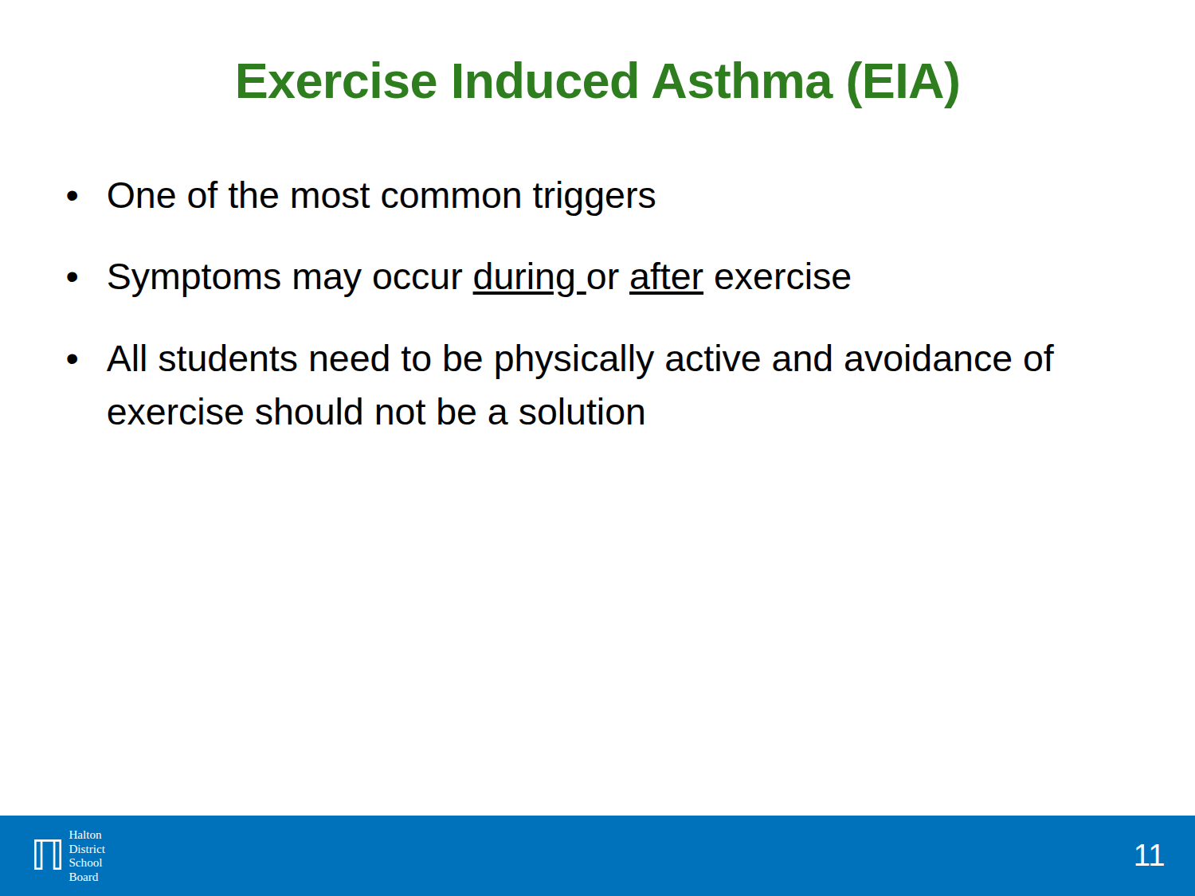Exercise Induced Asthma (EIA)
One of the most common triggers
Symptoms may occur during or after exercise
All students need to be physically active and avoidance of exercise should not be a solution
ℿ Halton
District
School
Board
11